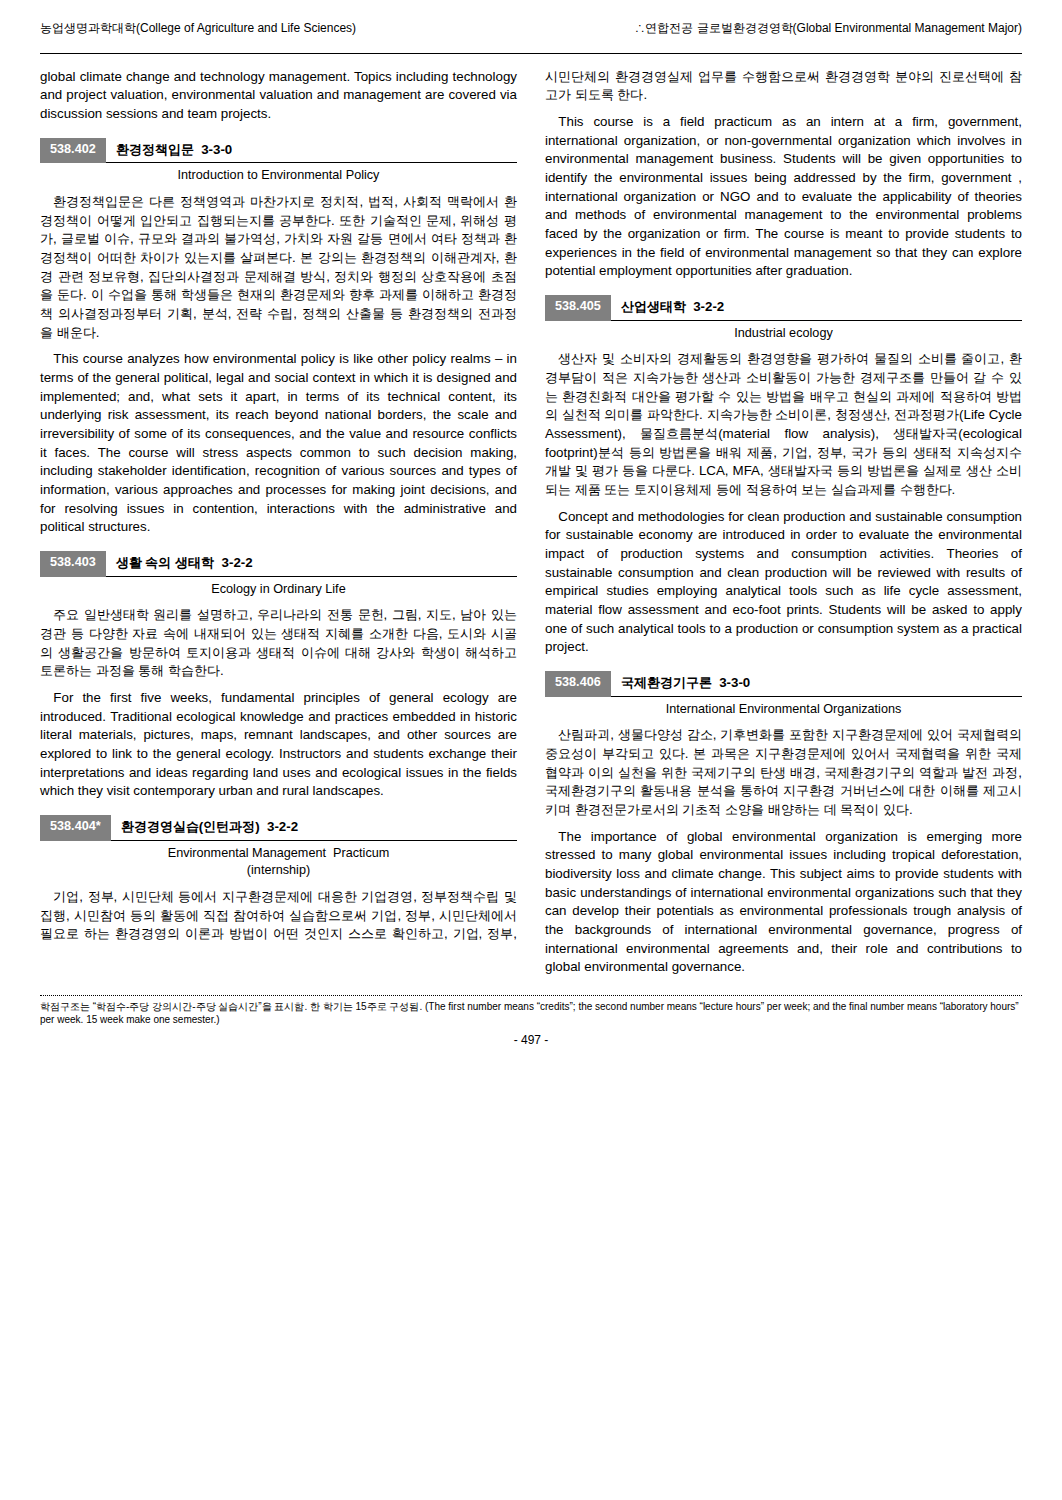농업생명과학대학(College of Agriculture and Life Sciences) ∴연합전공 글로벌환경경영학(Global Environmental Management Major)
global climate change and technology management. Topics including technology and project valuation, environmental valuation and management are covered via discussion sessions and team projects.
538.402 환경정책입문 3-3-0
Introduction to Environmental Policy
환경정책입문은 다른 정책영역과 마찬가지로 정치적, 법적, 사회적 맥락에서 환경정책이 어떻게 입안되고 집행되는지를 공부한다. 또한 기술적인 문제, 위해성 평가, 글로벌 이슈, 규모와 결과의 불가역성, 가치와 자원 갈등 면에서 여타 정책과 환경정책이 어떠한 차이가 있는지를 살펴본다. 본 강의는 환경정책의 이해관계자, 환경 관련 정보유형, 집단의사결정과 문제해결 방식, 정치와 행정의 상호작용에 초점을 둔다. 이 수업을 통해 학생들은 현재의 환경문제와 향후 과제를 이해하고 환경정책 의사결정과정부터 기획, 분석, 전략 수립, 정책의 산출물 등 환경정책의 전과정을 배운다.
This course analyzes how environmental policy is like other policy realms – in terms of the general political, legal and social context in which it is designed and implemented; and, what sets it apart, in terms of its technical content, its underlying risk assessment, its reach beyond national borders, the scale and irreversibility of some of its consequences, and the value and resource conflicts it faces. The course will stress aspects common to such decision making, including stakeholder identification, recognition of various sources and types of information, various approaches and processes for making joint decisions, and for resolving issues in contention, interactions with the administrative and political structures.
538.403 생활 속의 생태학 3-2-2
Ecology in Ordinary Life
주요 일반생태학 원리를 설명하고, 우리나라의 전통 문헌, 그림, 지도, 남아 있는 경관 등 다양한 자료 속에 내재되어 있는 생태적 지혜를 소개한 다음, 도시와 시골의 생활공간을 방문하여 토지이용과 생태적 이슈에 대해 강사와 학생이 해석하고 토론하는 과정을 통해 학습한다.
For the first five weeks, fundamental principles of general ecology are introduced. Traditional ecological knowledge and practices embedded in historic literal materials, pictures, maps, remnant landscapes, and other sources are explored to link to the general ecology. Instructors and students exchange their interpretations and ideas regarding land uses and ecological issues in the fields which they visit contemporary urban and rural landscapes.
538.404* 환경경영실습(인턴과정) 3-2-2
Environmental Management Practicum(internship)
기업, 정부, 시민단체 등에서 지구환경문제에 대응한 기업경영, 정부정책수립 및 집행, 시민참여 등의 활동에 직접 참여하여 실습함으로써 기업, 정부, 시민단체에서 필요로 하는 환경경영의 이론과 방법이 어떤 것인지 스스로 확인하고, 기업, 정부, 시민단체의 환경경영실제 업무를 수행함으로써 환경경영학 분야의 진로선택에 참고가 되도록 한다.
This course is a field practicum as an intern at a firm, government, international organization, or non-governmental organization which involves in environmental management business. Students will be given opportunities to identify the environmental issues being addressed by the firm, government , international organization or NGO and to evaluate the applicability of theories and methods of environmental management to the environmental problems faced by the organization or firm. The course is meant to provide students to experiences in the field of environmental management so that they can explore potential employment opportunities after graduation.
538.405 산업생태학 3-2-2
Industrial ecology
생산자 및 소비자의 경제활동의 환경영향을 평가하여 물질의 소비를 줄이고, 환경부담이 적은 지속가능한 생산과 소비활동이 가능한 경제구조를 만들어 갈 수 있는 환경친화적 대안을 평가할 수 있는 방법을 배우고 현실의 과제에 적용하여 방법의 실천적 의미를 파악한다. 지속가능한 소비이론, 청정생산, 전과정평가(Life Cycle Assessment), 물질흐름분석(material flow analysis), 생태발자국(ecological footprint)분석 등의 방법론을 배워 제품, 기업, 정부, 국가 등의 생태적 지속성지수 개발 및 평가 등을 다룬다. LCA, MFA, 생태발자국 등의 방법론을 실제로 생산 소비되는 제품 또는 토지이용체제 등에 적용하여 보는 실습과제를 수행한다.
Concept and methodologies for clean production and sustainable consumption for sustainable economy are introduced in order to evaluate the environmental impact of production systems and consumption activities. Theories of sustainable consumption and clean production will be reviewed with results of empirical studies employing analytical tools such as life cycle assessment, material flow assessment and eco-foot prints. Students will be asked to apply one of such analytical tools to a production or consumption system as a practical project.
538.406 국제환경기구론 3-3-0
International Environmental Organizations
산림파괴, 생물다양성 감소, 기후변화를 포함한 지구환경문제에 있어 국제협력의 중요성이 부각되고 있다. 본 과목은 지구환경문제에 있어서 국제협력을 위한 국제협약과 이의 실천을 위한 국제기구의 탄생 배경, 국제환경기구의 역할과 발전 과정, 국제환경기구의 활동내용 분석을 통하여 지구환경 거버넌스에 대한 이해를 제고시키며 환경전문가로서의 기초적 소양을 배양하는 데 목적이 있다.
The importance of global environmental organization is emerging more stressed to many global environmental issues including tropical deforestation, biodiversity loss and climate change. This subject aims to provide students with basic understandings of international environmental organizations such that they can develop their potentials as environmental professionals trough analysis of the backgrounds of international environmental governance, progress of international environmental agreements and, their role and contributions to global environmental governance.
학점구조는 “학점수-주당 강의시간-주당 실습시간”을 표시함. 한 학기는 15주로 구성됨. (The first number means “credits”; the second number means “lecture hours” per week; and the final number means “laboratory hours” per week. 15 week make one semester.)
- 497 -